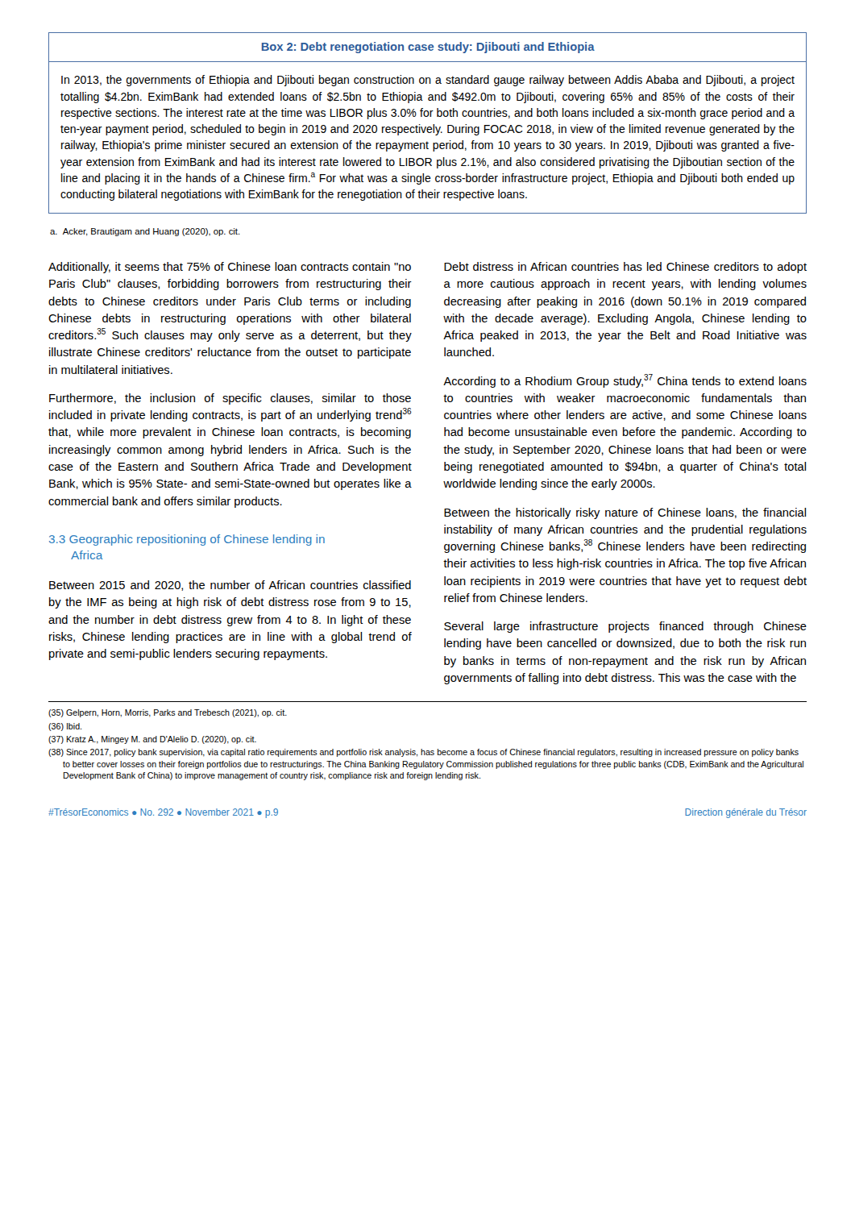Box 2: Debt renegotiation case study: Djibouti and Ethiopia
In 2013, the governments of Ethiopia and Djibouti began construction on a standard gauge railway between Addis Ababa and Djibouti, a project totalling $4.2bn. EximBank had extended loans of $2.5bn to Ethiopia and $492.0m to Djibouti, covering 65% and 85% of the costs of their respective sections. The interest rate at the time was LIBOR plus 3.0% for both countries, and both loans included a six-month grace period and a ten-year payment period, scheduled to begin in 2019 and 2020 respectively. During FOCAC 2018, in view of the limited revenue generated by the railway, Ethiopia's prime minister secured an extension of the repayment period, from 10 years to 30 years. In 2019, Djibouti was granted a five-year extension from EximBank and had its interest rate lowered to LIBOR plus 2.1%, and also considered privatising the Djiboutian section of the line and placing it in the hands of a Chinese firm.a For what was a single cross-border infrastructure project, Ethiopia and Djibouti both ended up conducting bilateral negotiations with EximBank for the renegotiation of their respective loans.
a. Acker, Brautigam and Huang (2020), op. cit.
Additionally, it seems that 75% of Chinese loan contracts contain "no Paris Club" clauses, forbidding borrowers from restructuring their debts to Chinese creditors under Paris Club terms or including Chinese debts in restructuring operations with other bilateral creditors.35 Such clauses may only serve as a deterrent, but they illustrate Chinese creditors' reluctance from the outset to participate in multilateral initiatives.
Furthermore, the inclusion of specific clauses, similar to those included in private lending contracts, is part of an underlying trend36 that, while more prevalent in Chinese loan contracts, is becoming increasingly common among hybrid lenders in Africa. Such is the case of the Eastern and Southern Africa Trade and Development Bank, which is 95% State- and semi-State-owned but operates like a commercial bank and offers similar products.
3.3 Geographic repositioning of Chinese lending inAfrica
Between 2015 and 2020, the number of African countries classified by the IMF as being at high risk of debt distress rose from 9 to 15, and the number in debt distress grew from 4 to 8. In light of these risks, Chinese lending practices are in line with a global trend of private and semi-public lenders securing repayments.
Debt distress in African countries has led Chinese creditors to adopt a more cautious approach in recent years, with lending volumes decreasing after peaking in 2016 (down 50.1% in 2019 compared with the decade average). Excluding Angola, Chinese lending to Africa peaked in 2013, the year the Belt and Road Initiative was launched.
According to a Rhodium Group study,37 China tends to extend loans to countries with weaker macroeconomic fundamentals than countries where other lenders are active, and some Chinese loans had become unsustainable even before the pandemic. According to the study, in September 2020, Chinese loans that had been or were being renegotiated amounted to $94bn, a quarter of China's total worldwide lending since the early 2000s.
Between the historically risky nature of Chinese loans, the financial instability of many African countries and the prudential regulations governing Chinese banks,38 Chinese lenders have been redirecting their activities to less high-risk countries in Africa. The top five African loan recipients in 2019 were countries that have yet to request debt relief from Chinese lenders.
Several large infrastructure projects financed through Chinese lending have been cancelled or downsized, due to both the risk run by banks in terms of non-repayment and the risk run by African governments of falling into debt distress. This was the case with the
(35) Gelpern, Horn, Morris, Parks and Trebesch (2021), op. cit.
(36) Ibid.
(37) Kratz A., Mingey M. and D'Alelio D. (2020), op. cit.
(38) Since 2017, policy bank supervision, via capital ratio requirements and portfolio risk analysis, has become a focus of Chinese financial regulators, resulting in increased pressure on policy banks to better cover losses on their foreign portfolios due to restructurings. The China Banking Regulatory Commission published regulations for three public banks (CDB, EximBank and the Agricultural Development Bank of China) to improve management of country risk, compliance risk and foreign lending risk.
#TrésorEconomics ● No. 292 ● November 2021 ● p.9
Direction générale du Trésor